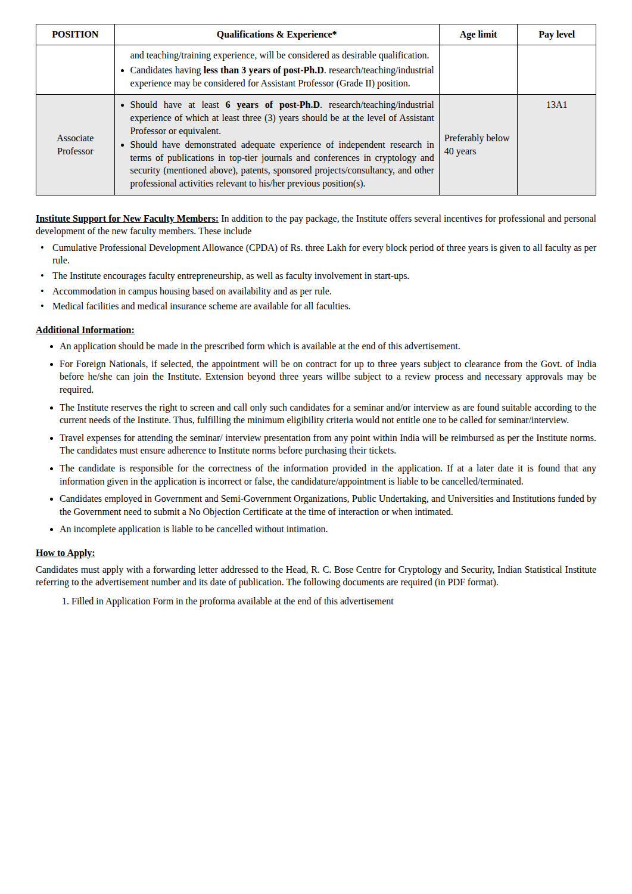| POSITION | Qualifications & Experience* | Age limit | Pay level |
| --- | --- | --- | --- |
| | and teaching/training experience, will be considered as desirable qualification. Candidates having less than 3 years of post-Ph.D . research/teaching/industrial experience may be considered for Assistant Professor (Grade II) position. | | |
| Associate Professor | Should have at least 6 years of post-Ph.D . research/teaching/industrial experience of which at least three (3) years should be at the level of Assistant Professor or equivalent. Should have demonstrated adequate experience of independent research in terms of publications in top-tier journals and conferences in cryptology and security (mentioned above), patents, sponsored projects/consultancy, and other professional activities relevant to his/her previous position(s). | Preferably below 40 years | 13A1 |
Institute Support for New Faculty Members: In addition to the pay package, the Institute offers several incentives for professional and personal development of the new faculty members. These include
Cumulative Professional Development Allowance (CPDA) of Rs. three Lakh for every block period of three years is given to all faculty as per rule.
The Institute encourages faculty entrepreneurship, as well as faculty involvement in start-ups.
Accommodation in campus housing based on availability and as per rule.
Medical facilities and medical insurance scheme are available for all faculties.
Additional Information:
An application should be made in the prescribed form which is available at the end of this advertisement.
For Foreign Nationals, if selected, the appointment will be on contract for up to three years subject to clearance from the Govt. of India before he/she can join the Institute. Extension beyond three years willbe subject to a review process and necessary approvals may be required.
The Institute reserves the right to screen and call only such candidates for a seminar and/or interview as are found suitable according to the current needs of the Institute. Thus, fulfilling the minimum eligibility criteria would not entitle one to be called for seminar/interview.
Travel expenses for attending the seminar/ interview presentation from any point within India will be reimbursed as per the Institute norms. The candidates must ensure adherence to Institute norms before purchasing their tickets.
The candidate is responsible for the correctness of the information provided in the application. If at a later date it is found that any information given in the application is incorrect or false, the candidature/appointment is liable to be cancelled/terminated.
Candidates employed in Government and Semi-Government Organizations, Public Undertaking, and Universities and Institutions funded by the Government need to submit a No Objection Certificate at the time of interaction or when intimated.
An incomplete application is liable to be cancelled without intimation.
How to Apply:
Candidates must apply with a forwarding letter addressed to the Head, R. C. Bose Centre for Cryptology and Security, Indian Statistical Institute referring to the advertisement number and its date of publication. The following documents are required (in PDF format).
Filled in Application Form in the proforma available at the end of this advertisement